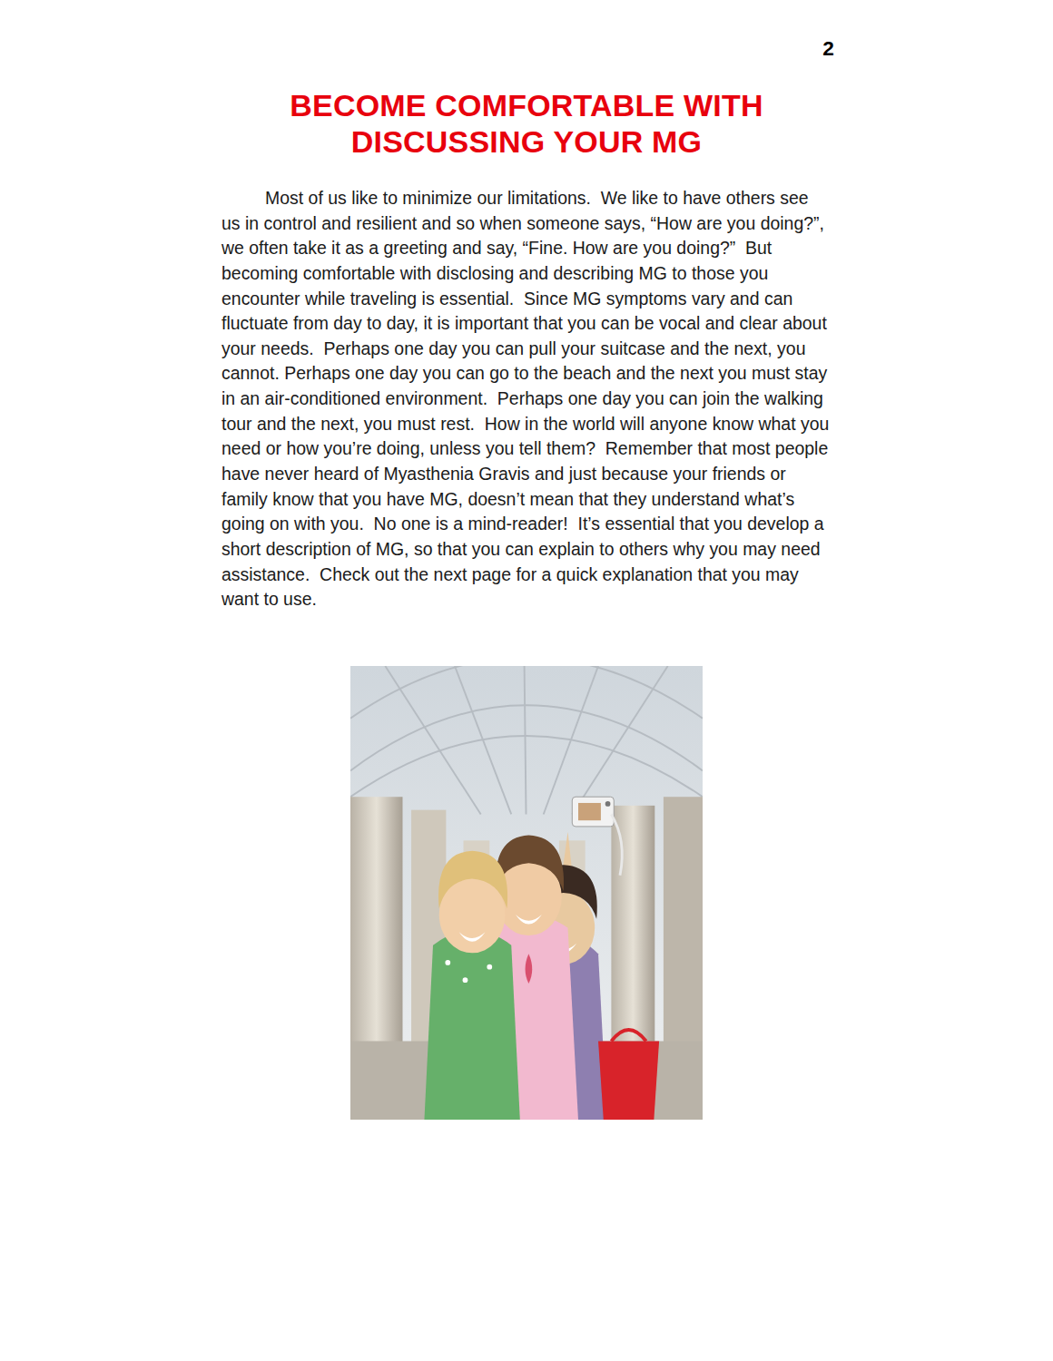2
Become Comfortable With
Discussing Your MG
Most of us like to minimize our limitations. We like to have others see us in control and resilient and so when someone says, “How are you doing?”, we often take it as a greeting and say, “Fine. How are you doing?” But becoming comfortable with disclosing and describing MG to those you encounter while traveling is essential. Since MG symptoms vary and can fluctuate from day to day, it is important that you can be vocal and clear about your needs. Perhaps one day you can pull your suitcase and the next, you cannot. Perhaps one day you can go to the beach and the next you must stay in an air-conditioned environment. Perhaps one day you can join the walking tour and the next, you must rest. How in the world will anyone know what you need or how you’re doing, unless you tell them? Remember that most people have never heard of Myasthenia Gravis and just because your friends or family know that you have MG, doesn’t mean that they understand what’s going on with you. No one is a mind-reader! It’s essential that you develop a short description of MG, so that you can explain to others why you may need assistance. Check out the next page for a quick explanation that you may want to use.